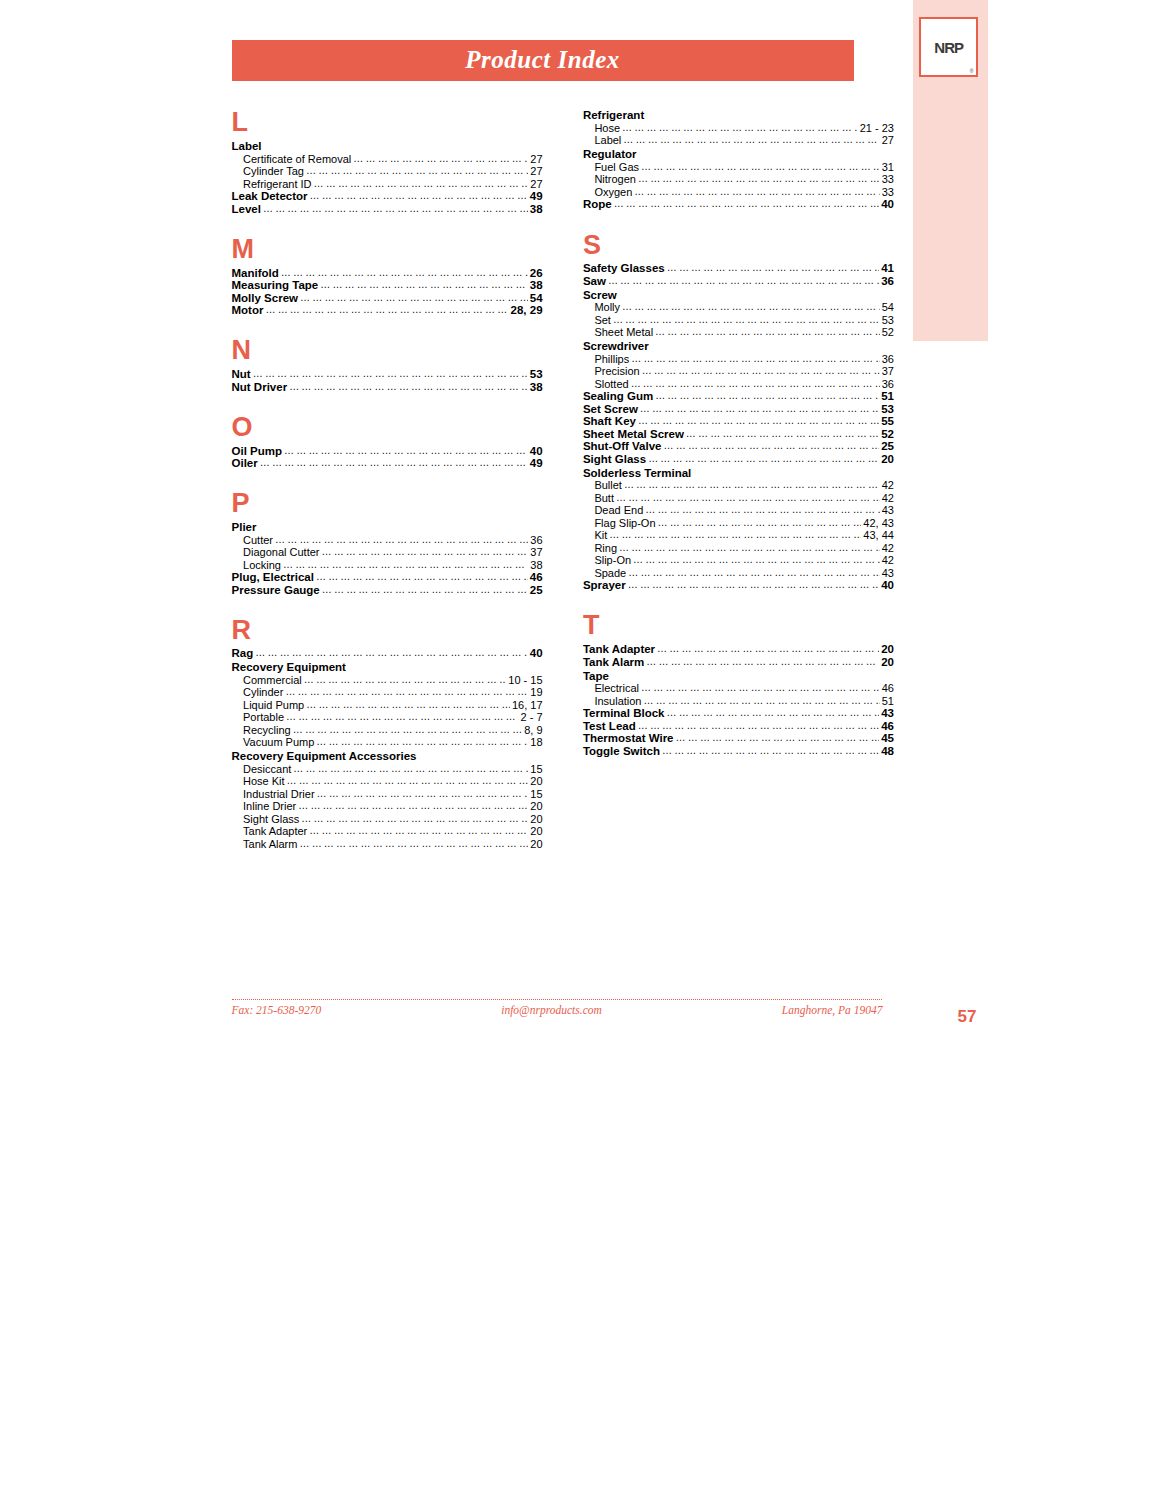NRP ®
INDEX
Product Index
L
Label
Certificate of Removal…………………………………………………………………………27
Cylinder Tag…………………………………………………………………………27
Refrigerant ID…………………………………………………………………………27
Leak Detector…………………………………………………………………………49
Level…………………………………………………………………………38
M
Manifold…………………………………………………………………………26
Measuring Tape…………………………………………………………………………38
Molly Screw…………………………………………………………………………54
Motor…………………………………………………………………………28, 29
N
Nut…………………………………………………………………………53
Nut Driver…………………………………………………………………………38
O
Oil Pump…………………………………………………………………………40
Oiler…………………………………………………………………………49
P
Plier
Cutter…………………………………………………………………………36
Diagonal Cutter…………………………………………………………………………37
Locking…………………………………………………………………………38
Plug, Electrical…………………………………………………………………………46
Pressure Gauge…………………………………………………………………………25
R
Rag…………………………………………………………………………40
Recovery Equipment
Commercial…………………………………………………………………………10 - 15
Cylinder…………………………………………………………………………19
Liquid Pump…………………………………………………………………………16, 17
Portable…………………………………………………………………………2 - 7
Recycling…………………………………………………………………………8, 9
Vacuum Pump…………………………………………………………………………18
Recovery Equipment Accessories
Desiccant…………………………………………………………………………15
Hose Kit…………………………………………………………………………20
Industrial Drier…………………………………………………………………………15
Inline Drier…………………………………………………………………………20
Sight Glass…………………………………………………………………………20
Tank Adapter…………………………………………………………………………20
Tank Alarm…………………………………………………………………………20
Refrigerant
Hose…………………………………………………………………………21 - 23
Label…………………………………………………………………………27
Regulator
Fuel Gas…………………………………………………………………………31
Nitrogen…………………………………………………………………………33
Oxygen…………………………………………………………………………33
Rope…………………………………………………………………………40
S
Safety Glasses…………………………………………………………………………41
Saw…………………………………………………………………………36
Screw
Molly…………………………………………………………………………54
Set…………………………………………………………………………53
Sheet Metal…………………………………………………………………………52
Screwdriver
Phillips…………………………………………………………………………36
Precision…………………………………………………………………………37
Slotted…………………………………………………………………………36
Sealing Gum…………………………………………………………………………51
Set Screw…………………………………………………………………………53
Shaft Key…………………………………………………………………………55
Sheet Metal Screw…………………………………………………………………………52
Shut-Off Valve…………………………………………………………………………25
Sight Glass…………………………………………………………………………20
Solderless Terminal
Bullet…………………………………………………………………………42
Butt…………………………………………………………………………42
Dead End…………………………………………………………………………43
Flag Slip-On…………………………………………………………………………42, 43
Kit…………………………………………………………………………43, 44
Ring…………………………………………………………………………42
Slip-On…………………………………………………………………………42
Spade…………………………………………………………………………43
Sprayer…………………………………………………………………………40
T
Tank Adapter…………………………………………………………………………20
Tank Alarm…………………………………………………………………………20
Tape
Electrical…………………………………………………………………………46
Insulation…………………………………………………………………………51
Terminal Block…………………………………………………………………………43
Test Lead…………………………………………………………………………46
Thermostat Wire…………………………………………………………………………45
Toggle Switch…………………………………………………………………………48
Fax: 215-638-9270 info@nrproducts.com Langhorne, Pa 19047
57